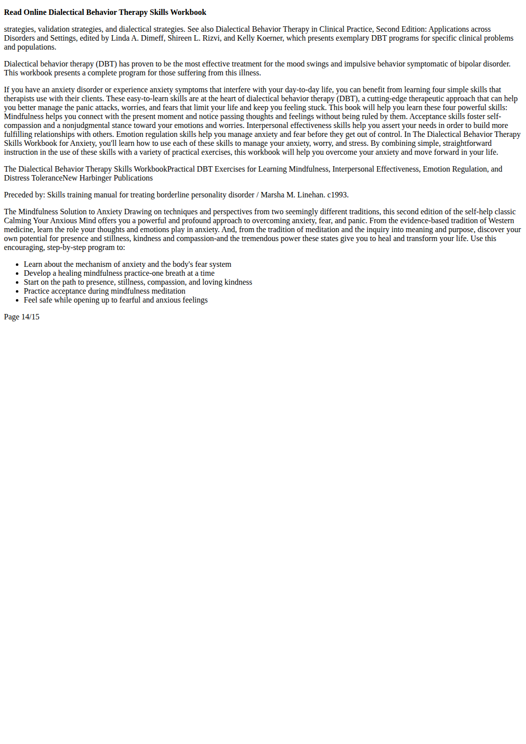Read Online Dialectical Behavior Therapy Skills Workbook
strategies, validation strategies, and dialectical strategies. See also Dialectical Behavior Therapy in Clinical Practice, Second Edition: Applications across Disorders and Settings, edited by Linda A. Dimeff, Shireen L. Rizvi, and Kelly Koerner, which presents exemplary DBT programs for specific clinical problems and populations.
Dialectical behavior therapy (DBT) has proven to be the most effective treatment for the mood swings and impulsive behavior symptomatic of bipolar disorder. This workbook presents a complete program for those suffering from this illness.
If you have an anxiety disorder or experience anxiety symptoms that interfere with your day-to-day life, you can benefit from learning four simple skills that therapists use with their clients. These easy-to-learn skills are at the heart of dialectical behavior therapy (DBT), a cutting-edge therapeutic approach that can help you better manage the panic attacks, worries, and fears that limit your life and keep you feeling stuck. This book will help you learn these four powerful skills: Mindfulness helps you connect with the present moment and notice passing thoughts and feelings without being ruled by them. Acceptance skills foster self-compassion and a nonjudgmental stance toward your emotions and worries. Interpersonal effectiveness skills help you assert your needs in order to build more fulfilling relationships with others. Emotion regulation skills help you manage anxiety and fear before they get out of control. In The Dialectical Behavior Therapy Skills Workbook for Anxiety, you'll learn how to use each of these skills to manage your anxiety, worry, and stress. By combining simple, straightforward instruction in the use of these skills with a variety of practical exercises, this workbook will help you overcome your anxiety and move forward in your life.
The Dialectical Behavior Therapy Skills WorkbookPractical DBT Exercises for Learning Mindfulness, Interpersonal Effectiveness, Emotion Regulation, and Distress ToleranceNew Harbinger Publications
Preceded by: Skills training manual for treating borderline personality disorder / Marsha M. Linehan. c1993.
The Mindfulness Solution to Anxiety Drawing on techniques and perspectives from two seemingly different traditions, this second edition of the self-help classic Calming Your Anxious Mind offers you a powerful and profound approach to overcoming anxiety, fear, and panic. From the evidence-based tradition of Western medicine, learn the role your thoughts and emotions play in anxiety. And, from the tradition of meditation and the inquiry into meaning and purpose, discover your own potential for presence and stillness, kindness and compassion-and the tremendous power these states give you to heal and transform your life. Use this encouraging, step-by-step program to:
Learn about the mechanism of anxiety and the body's fear system
Develop a healing mindfulness practice-one breath at a time
Start on the path to presence, stillness, compassion, and loving kindness
Practice acceptance during mindfulness meditation
Feel safe while opening up to fearful and anxious feelings
Page 14/15